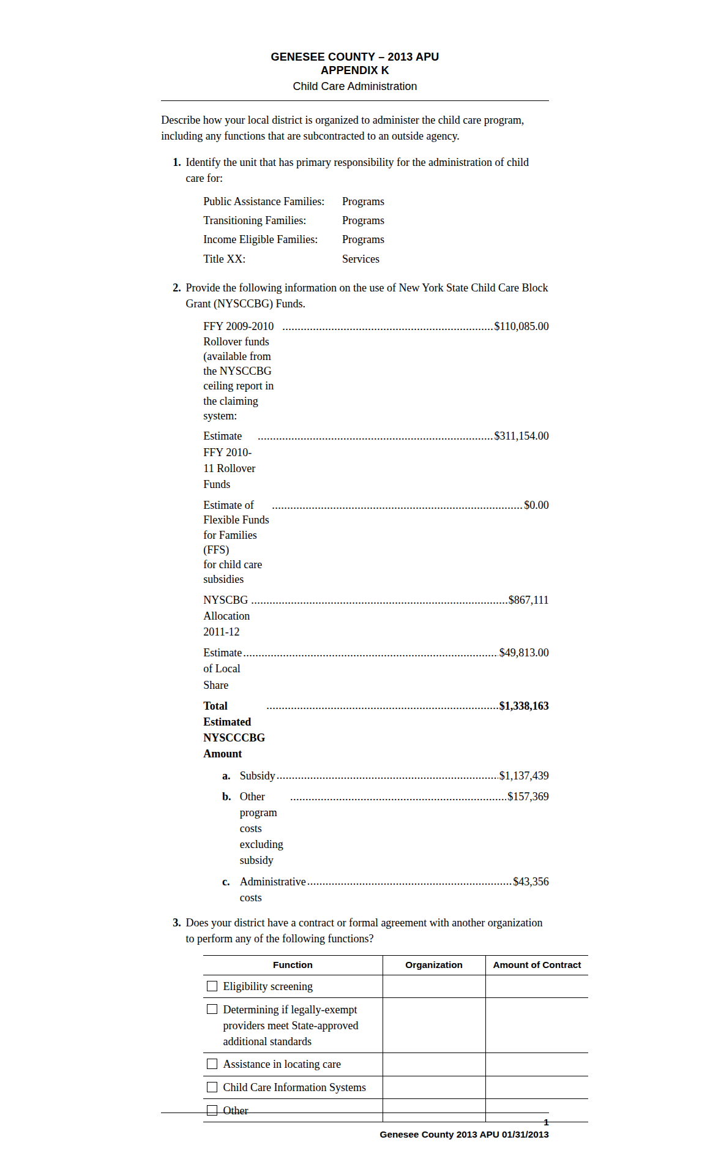GENESEE COUNTY – 2013 APU
APPENDIX K
Child Care Administration
Describe how your local district is organized to administer the child care program, including any functions that are subcontracted to an outside agency.
1. Identify the unit that has primary responsibility for the administration of child care for:
| Public Assistance Families: | Programs |
| Transitioning Families: | Programs |
| Income Eligible Families: | Programs |
| Title XX: | Services |
2. Provide the following information on the use of New York State Child Care Block Grant (NYSCCBG) Funds.
FFY 2009-2010 Rollover funds (available from the NYSCCBG
ceiling report in the claiming system: $110,085.00
Estimate FFY 2010-11 Rollover Funds $311,154.00
Estimate of Flexible Funds for Families (FFS)
for child care subsidies $0.00
NYSCBG Allocation 2011-12 $867,111
Estimate of Local Share $49,813.00
Total Estimated NYSCCCBG Amount $1,338,163
a. Subsidy $1,137,439
b. Other program costs excluding subsidy $157,369
c. Administrative costs $43,356
3. Does your district have a contract or formal agreement with another organization to perform any of the following functions?
| Function | Organization | Amount of Contract |
| --- | --- | --- |
| Eligibility screening | | |
| Determining if legally-exempt providers meet State-approved additional standards | | |
| Assistance in locating care | | |
| Child Care Information Systems | | |
| Other | | |
1
Genesee County 2013 APU 01/31/2013